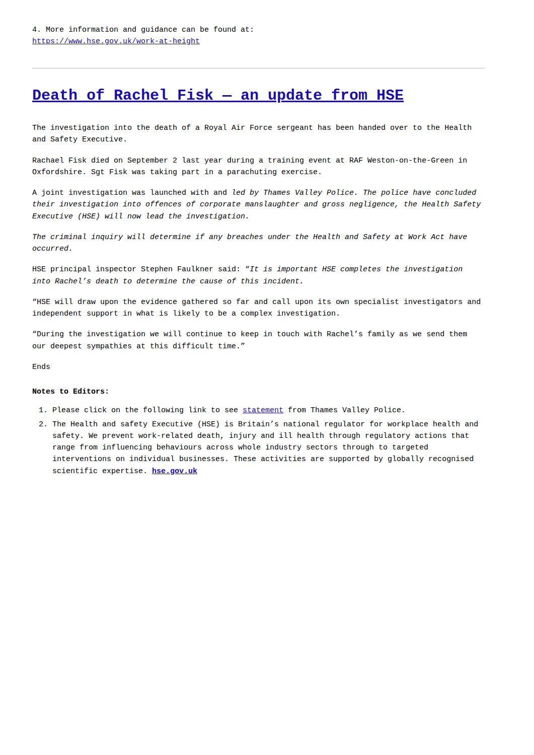4. More information and guidance can be found at:
https://www.hse.gov.uk/work-at-height
Death of Rachel Fisk — an update from HSE
The investigation into the death of a Royal Air Force sergeant has been handed over to the Health and Safety Executive.
Rachael Fisk died on September 2 last year during a training event at RAF Weston-on-the-Green in Oxfordshire. Sgt Fisk was taking part in a parachuting exercise.
A joint investigation was launched with and led by Thames Valley Police. The police have concluded their investigation into offences of corporate manslaughter and gross negligence, the Health Safety Executive (HSE) will now lead the investigation.
The criminal inquiry will determine if any breaches under the Health and Safety at Work Act have occurred.
HSE principal inspector Stephen Faulkner said: “It is important HSE completes the investigation into Rachel’s death to determine the cause of this incident.
“HSE will draw upon the evidence gathered so far and call upon its own specialist investigators and independent support in what is likely to be a complex investigation.
“During the investigation we will continue to keep in touch with Rachel’s family as we send them our deepest sympathies at this difficult time.”
Ends
Notes to Editors:
Please click on the following link to see statement from Thames Valley Police.
The Health and safety Executive (HSE) is Britain’s national regulator for workplace health and safety. We prevent work-related death, injury and ill health through regulatory actions that range from influencing behaviours across whole industry sectors through to targeted interventions on individual businesses. These activities are supported by globally recognised scientific expertise. hse.gov.uk